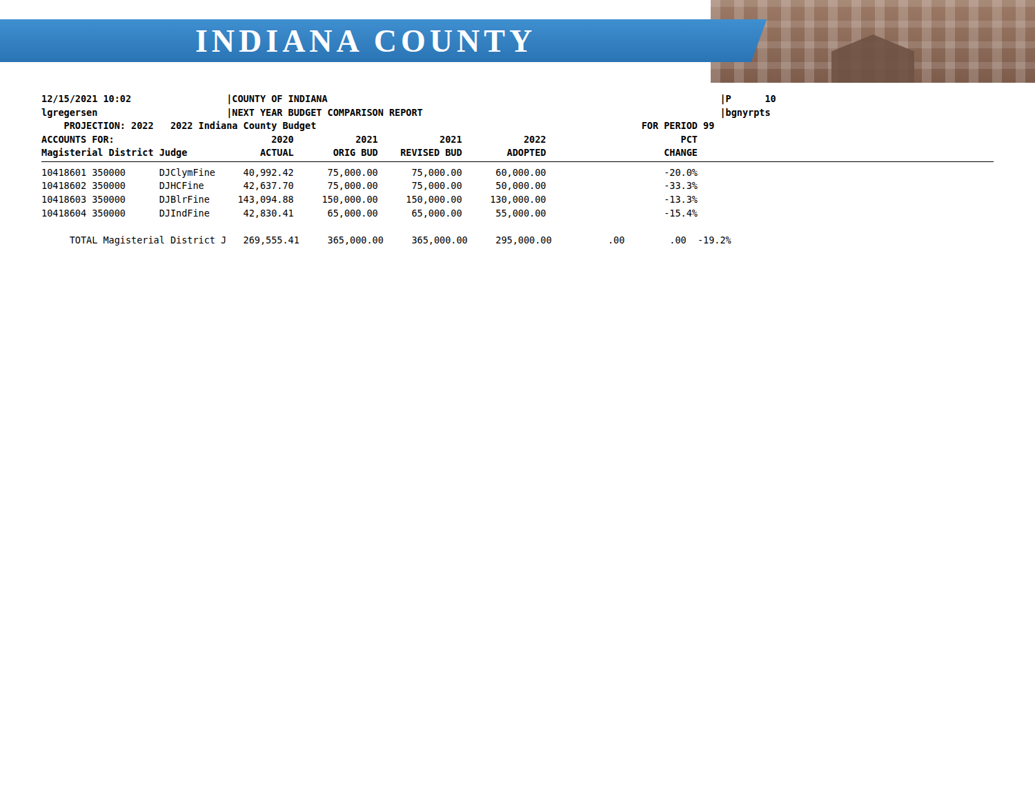INDIANA COUNTY
12/15/2021 10:02                 |COUNTY OF INDIANA                                                                      |P      10
lgregersen                       |NEXT YEAR BUDGET COMPARISON REPORT                                                     |bgnyrpts
    PROJECTION: 2022   2022 Indiana County Budget                                                          FOR PERIOD 99
ACCOUNTS FOR:                            2020           2021           2021           2022                        PCT
Magisterial District Judge             ACTUAL       ORIG BUD    REVISED BUD        ADOPTED                     CHANGE
10418601 350000      DJClymFine     40,992.42      75,000.00      75,000.00      60,000.00                     -20.0%
10418602 350000      DJHCFine       42,637.70      75,000.00      75,000.00      50,000.00                     -33.3%
10418603 350000      DJBlrFine     143,094.88     150,000.00     150,000.00     130,000.00                     -13.3%
10418604 350000      DJIndFine      42,830.41      65,000.00      65,000.00      55,000.00                     -15.4%

     TOTAL Magisterial District J   269,555.41     365,000.00     365,000.00     295,000.00          .00        .00  -19.2%